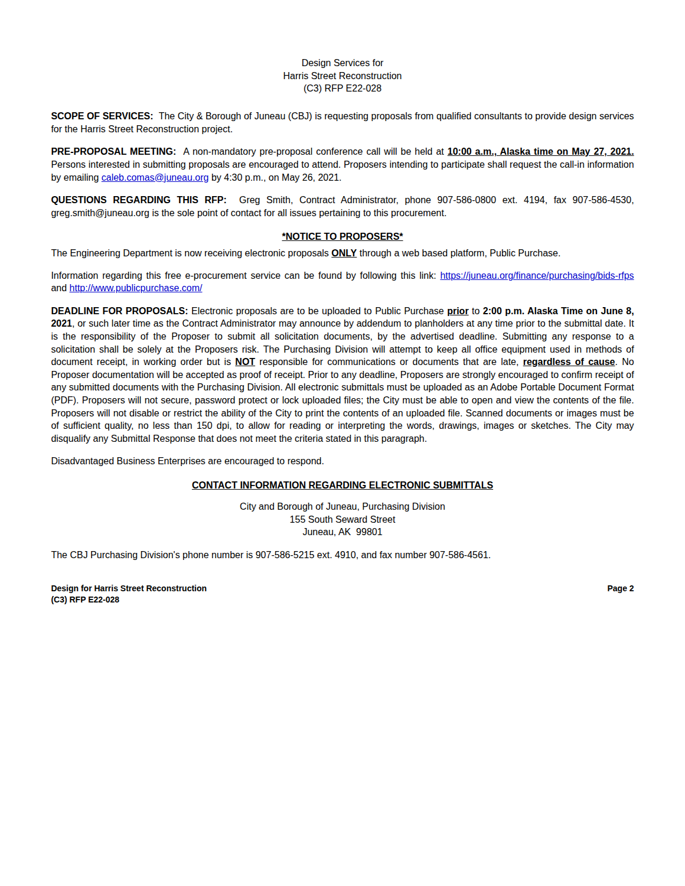Design Services for
Harris Street Reconstruction
(C3) RFP E22-028
SCOPE OF SERVICES: The City & Borough of Juneau (CBJ) is requesting proposals from qualified consultants to provide design services for the Harris Street Reconstruction project.
PRE-PROPOSAL MEETING: A non-mandatory pre-proposal conference call will be held at 10:00 a.m., Alaska time on May 27, 2021. Persons interested in submitting proposals are encouraged to attend. Proposers intending to participate shall request the call-in information by emailing caleb.comas@juneau.org by 4:30 p.m., on May 26, 2021.
QUESTIONS REGARDING THIS RFP: Greg Smith, Contract Administrator, phone 907-586-0800 ext. 4194, fax 907-586-4530, greg.smith@juneau.org is the sole point of contact for all issues pertaining to this procurement.
*NOTICE TO PROPOSERS*
The Engineering Department is now receiving electronic proposals ONLY through a web based platform, Public Purchase.
Information regarding this free e-procurement service can be found by following this link: https://juneau.org/finance/purchasing/bids-rfps and http://www.publicpurchase.com/
DEADLINE FOR PROPOSALS: Electronic proposals are to be uploaded to Public Purchase prior to 2:00 p.m. Alaska Time on June 8, 2021, or such later time as the Contract Administrator may announce by addendum to planholders at any time prior to the submittal date. It is the responsibility of the Proposer to submit all solicitation documents, by the advertised deadline. Submitting any response to a solicitation shall be solely at the Proposers risk. The Purchasing Division will attempt to keep all office equipment used in methods of document receipt, in working order but is NOT responsible for communications or documents that are late, regardless of cause. No Proposer documentation will be accepted as proof of receipt. Prior to any deadline, Proposers are strongly encouraged to confirm receipt of any submitted documents with the Purchasing Division. All electronic submittals must be uploaded as an Adobe Portable Document Format (PDF). Proposers will not secure, password protect or lock uploaded files; the City must be able to open and view the contents of the file. Proposers will not disable or restrict the ability of the City to print the contents of an uploaded file. Scanned documents or images must be of sufficient quality, no less than 150 dpi, to allow for reading or interpreting the words, drawings, images or sketches. The City may disqualify any Submittal Response that does not meet the criteria stated in this paragraph.
Disadvantaged Business Enterprises are encouraged to respond.
CONTACT INFORMATION REGARDING ELECTRONIC SUBMITTALS
City and Borough of Juneau, Purchasing Division
155 South Seward Street
Juneau, AK 99801
The CBJ Purchasing Division's phone number is 907-586-5215 ext. 4910, and fax number 907-586-4561.
Design for Harris Street Reconstruction
(C3) RFP E22-028
Page 2